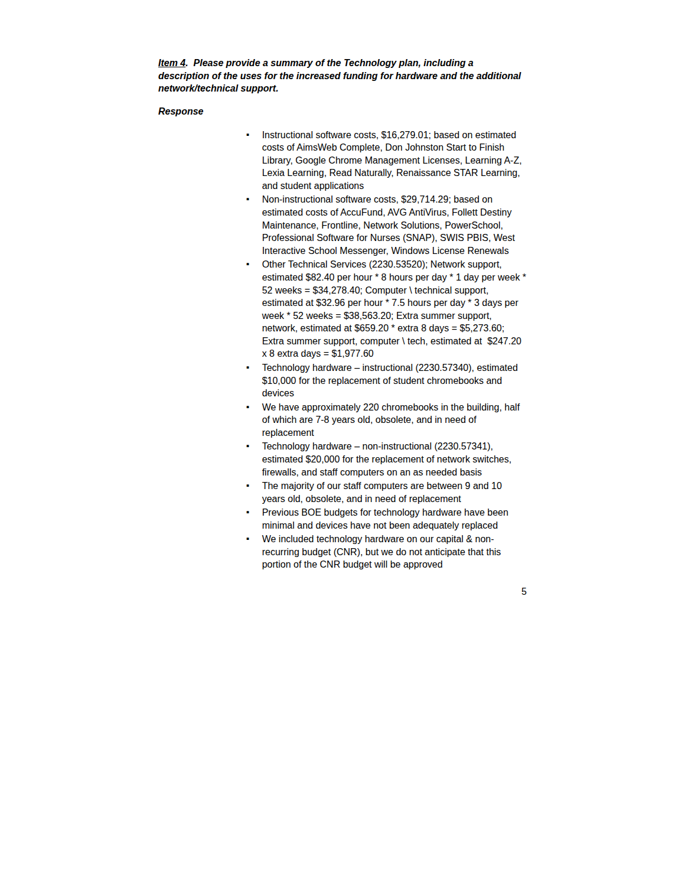Item 4. Please provide a summary of the Technology plan, including a description of the uses for the increased funding for hardware and the additional network/technical support.
Response
Instructional software costs, $16,279.01; based on estimated costs of AimsWeb Complete, Don Johnston Start to Finish Library, Google Chrome Management Licenses, Learning A-Z, Lexia Learning, Read Naturally, Renaissance STAR Learning, and student applications
Non-instructional software costs, $29,714.29; based on estimated costs of AccuFund, AVG AntiVirus, Follett Destiny Maintenance, Frontline, Network Solutions, PowerSchool, Professional Software for Nurses (SNAP), SWIS PBIS, West Interactive School Messenger, Windows License Renewals
Other Technical Services (2230.53520); Network support, estimated $82.40 per hour * 8 hours per day * 1 day per week * 52 weeks = $34,278.40; Computer \ technical support, estimated at $32.96 per hour * 7.5 hours per day * 3 days per week * 52 weeks = $38,563.20; Extra summer support, network, estimated at $659.20 * extra 8 days = $5,273.60; Extra summer support, computer \ tech, estimated at $247.20 x 8 extra days = $1,977.60
Technology hardware – instructional (2230.57340), estimated $10,000 for the replacement of student chromebooks and devices
We have approximately 220 chromebooks in the building, half of which are 7-8 years old, obsolete, and in need of replacement
Technology hardware – non-instructional (2230.57341), estimated $20,000 for the replacement of network switches, firewalls, and staff computers on an as needed basis
The majority of our staff computers are between 9 and 10 years old, obsolete, and in need of replacement
Previous BOE budgets for technology hardware have been minimal and devices have not been adequately replaced
We included technology hardware on our capital & non-recurring budget (CNR), but we do not anticipate that this portion of the CNR budget will be approved
5